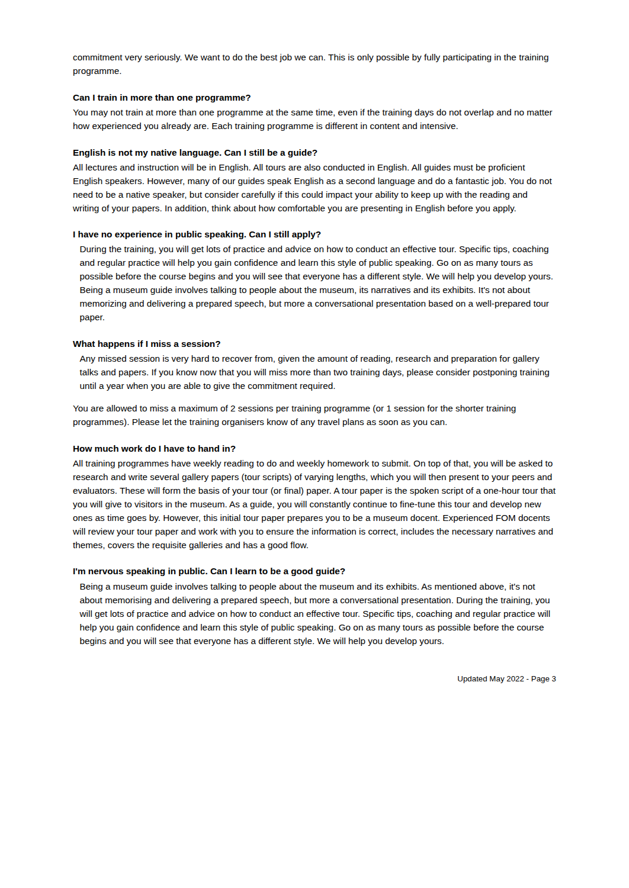commitment very seriously. We want to do the best job we can. This is only possible by fully participating in the training programme.
Can I train in more than one programme?
You may not train at more than one programme at the same time, even if the training days do not overlap and no matter how experienced you already are. Each training programme is different in content and intensive.
English is not my native language. Can I still be a guide?
All lectures and instruction will be in English. All tours are also conducted in English. All guides must be proficient English speakers. However, many of our guides speak English as a second language and do a fantastic job. You do not need to be a native speaker, but consider carefully if this could impact your ability to keep up with the reading and writing of your papers. In addition, think about how comfortable you are presenting in English before you apply.
I have no experience in public speaking. Can I still apply?
During the training, you will get lots of practice and advice on how to conduct an effective tour. Specific tips, coaching and regular practice will help you gain confidence and learn this style of public speaking. Go on as many tours as possible before the course begins and you will see that everyone has a different style. We will help you develop yours. Being a museum guide involves talking to people about the museum, its narratives and its exhibits. It's not about memorizing and delivering a prepared speech, but more a conversational presentation based on a well-prepared tour paper.
What happens if I miss a session?
Any missed session is very hard to recover from, given the amount of reading, research and preparation for gallery talks and papers. If you know now that you will miss more than two training days, please consider postponing training until a year when you are able to give the commitment required.
You are allowed to miss a maximum of 2 sessions per training programme (or 1 session for the shorter training programmes). Please let the training organisers know of any travel plans as soon as you can.
How much work do I have to hand in?
All training programmes have weekly reading to do and weekly homework to submit. On top of that, you will be asked to research and write several gallery papers (tour scripts) of varying lengths, which you will then present to your peers and evaluators. These will form the basis of your tour (or final) paper. A tour paper is the spoken script of a one-hour tour that you will give to visitors in the museum. As a guide, you will constantly continue to fine-tune this tour and develop new ones as time goes by. However, this initial tour paper prepares you to be a museum docent. Experienced FOM docents will review your tour paper and work with you to ensure the information is correct, includes the necessary narratives and themes, covers the requisite galleries and has a good flow.
I'm nervous speaking in public. Can I learn to be a good guide?
Being a museum guide involves talking to people about the museum and its exhibits. As mentioned above, it's not about memorising and delivering a prepared speech, but more a conversational presentation. During the training, you will get lots of practice and advice on how to conduct an effective tour. Specific tips, coaching and regular practice will help you gain confidence and learn this style of public speaking. Go on as many tours as possible before the course begins and you will see that everyone has a different style. We will help you develop yours.
Updated May 2022 - Page 3